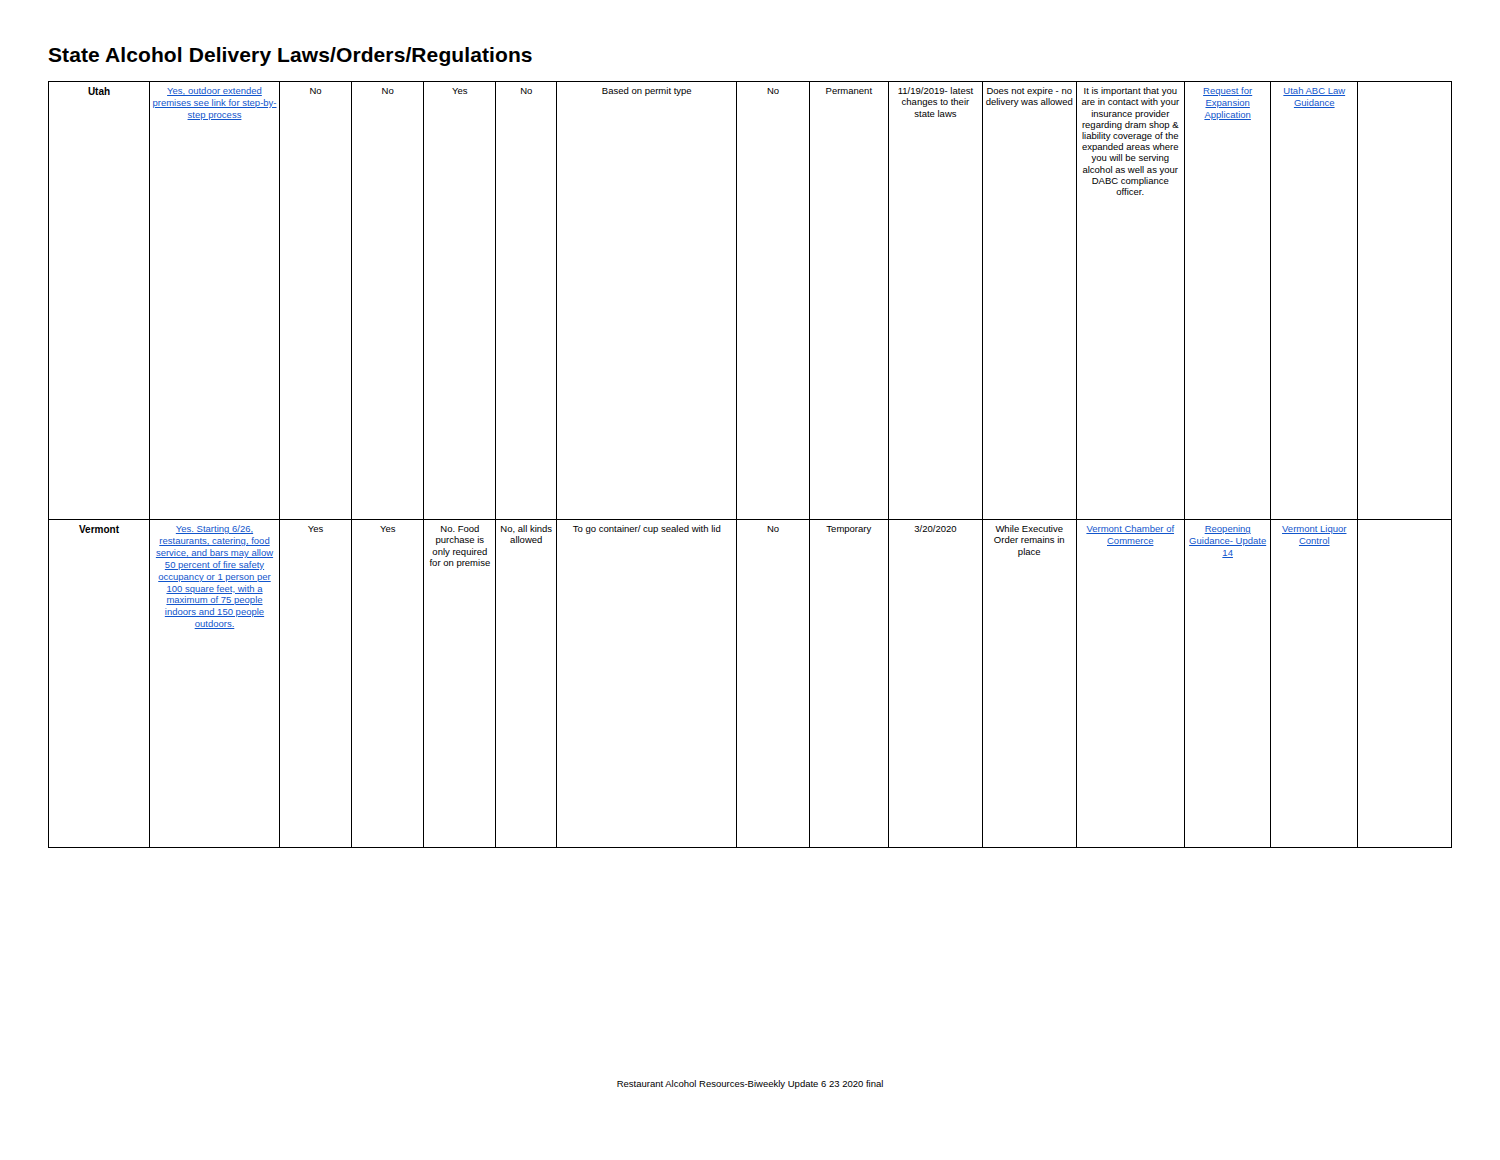State Alcohol Delivery Laws/Orders/Regulations
| Utah | Yes, outdoor extended premises see link for step-by-step process | No | No | Yes | No | Based on permit type | No | Permanent | 11/19/2019- latest changes to their state laws | Does not expire - no delivery was allowed | It is important that you are in contact with your insurance provider regarding dram shop & liability coverage of the expanded areas where you will be serving alcohol as well as your DABC compliance officer. | Request for Expansion Application | Utah ABC Law Guidance | |
| Vermont | Yes. Starting 6/26, restaurants, catering, food service, and bars may allow 50 percent of fire safety occupancy or 1 person per 100 square feet, with a maximum of 75 people indoors and 150 people outdoors. | Yes | Yes | No. Food purchase is only required for on premise | No, all kinds allowed | To go container/ cup sealed with lid | No | Temporary | 3/20/2020 | While Executive Order remains in place | Vermont Chamber of Commerce | Reopening Guidance- Update 14 | Vermont Liquor Control | |
Restaurant Alcohol Resources-Biweekly Update 6 23 2020 final